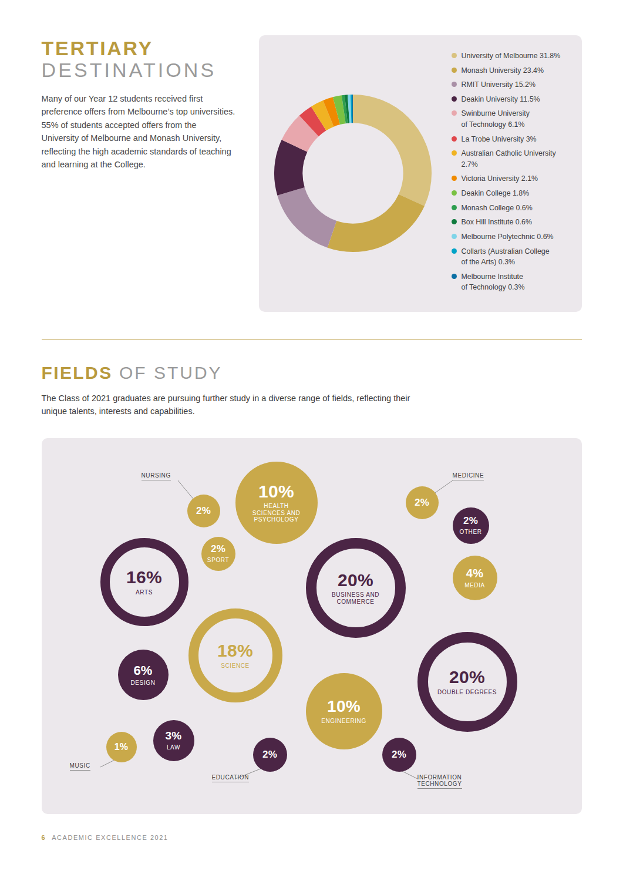TERTIARY DESTINATIONS
Many of our Year 12 students received first preference offers from Melbourne’s top universities. 55% of students accepted offers from the University of Melbourne and Monash University, reflecting the high academic standards of teaching and learning at the College.
Tertiary destinations donut chart
University of Melbourne 31.8%
Monash University 23.4%
RMIT University 15.2%
Deakin University 11.5%
Swinburne University
of Technology 6.1%
La Trobe University 3%
Australian Catholic University 2.7%
Victoria University 2.1%
Deakin College 1.8%
Monash College 0.6%
Box Hill Institute 0.6%
Melbourne Polytechnic 0.6%
Collarts (Australian College
of the Arts) 0.3%
Melbourne Institute
of Technology 0.3%
FIELDS OF STUDY
The Class of 2021 graduates are pursuing further study in a diverse range of fields, reflecting their unique talents, interests and capabilities.
NURSING
MEDICINE
MUSIC
EDUCATION
INFORMATION
TECHNOLOGY
2%
10% HEALTH
SCIENCES AND
PSYCHOLOGY
2%
2% OTHER
2% SPORT
16% ARTS
20% BUSINESS AND
COMMERCE
4% MEDIA
18% SCIENCE
6% DESIGN
20% DOUBLE DEGREES
10% ENGINEERING
1%
3% LAW
2%
2%
6 ACADEMIC EXCELLENCE 2021